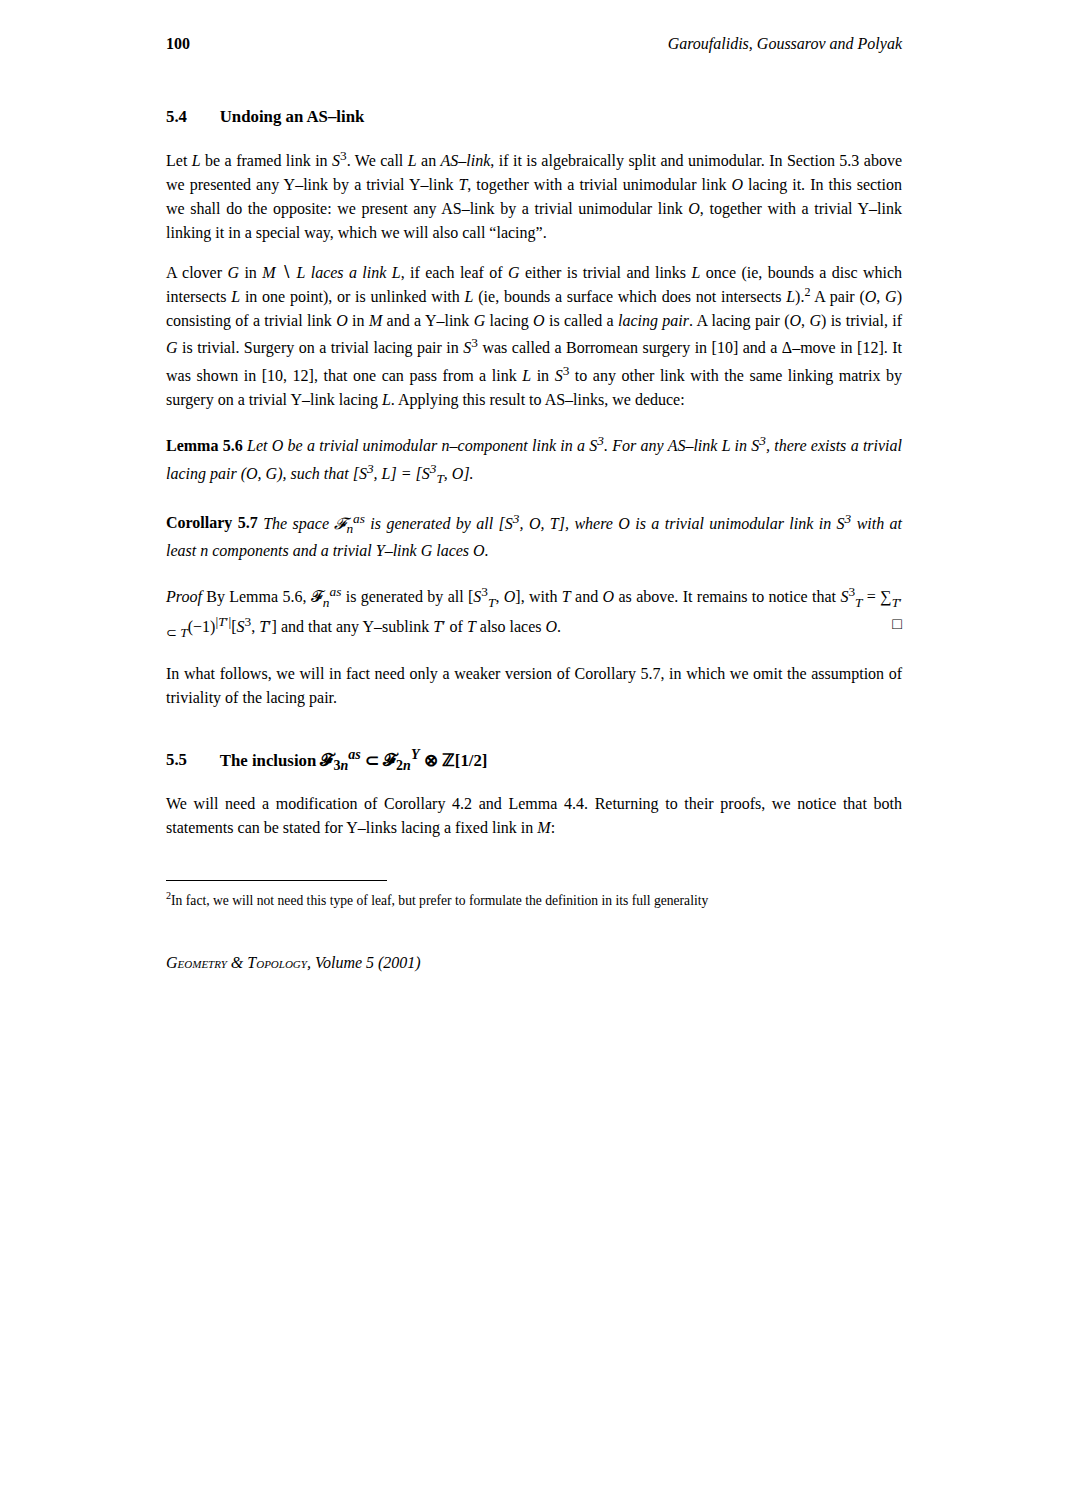100 Garoufalidis, Goussarov and Polyak
5.4 Undoing an AS–link
Let L be a framed link in S3. We call L an AS–link, if it is algebraically split and unimodular. In Section 5.3 above we presented any Y–link by a trivial Y–link T, together with a trivial unimodular link O lacing it. In this section we shall do the opposite: we present any AS–link by a trivial unimodular link O, together with a trivial Y–link linking it in a special way, which we will also call “lacing”.
A clover G in M ∖ L laces a link L, if each leaf of G either is trivial and links L once (ie, bounds a disc which intersects L in one point), or is unlinked with L (ie, bounds a surface which does not intersects L).2 A pair (O, G) consisting of a trivial link O in M and a Y–link G lacing O is called a lacing pair. A lacing pair (O, G) is trivial, if G is trivial. Surgery on a trivial lacing pair in S3 was called a Borromean surgery in [10] and a Δ–move in [12]. It was shown in [10, 12], that one can pass from a link L in S3 to any other link with the same linking matrix by surgery on a trivial Y–link lacing L. Applying this result to AS–links, we deduce:
Lemma 5.6 Let O be a trivial unimodular n–component link in a S3. For any AS–link L in S3, there exists a trivial lacing pair (O, G), such that [S3, L] = [S3T, O].
Corollary 5.7 The space 𝓕nas is generated by all [S3, O, T], where O is a trivial unimodular link in S3 with at least n components and a trivial Y–link G laces O.
Proof By Lemma 5.6, 𝓕nas is generated by all [S3T, O], with T and O as above. It remains to notice that S3T = ∑T′ ⊂ T(−1)|T′|[S3, T′] and that any Y–sublink T′ of T also laces O. □
In what follows, we will in fact need only a weaker version of Corollary 5.7, in which we omit the assumption of triviality of the lacing pair.
5.5 The inclusion 𝓕3nas ⊂ 𝓕2nY ⊗ ℤ[1/2]
We will need a modification of Corollary 4.2 and Lemma 4.4. Returning to their proofs, we notice that both statements can be stated for Y–links lacing a fixed link in M:
2In fact, we will not need this type of leaf, but prefer to formulate the definition in its full generality
Geometry & Topology, Volume 5 (2001)